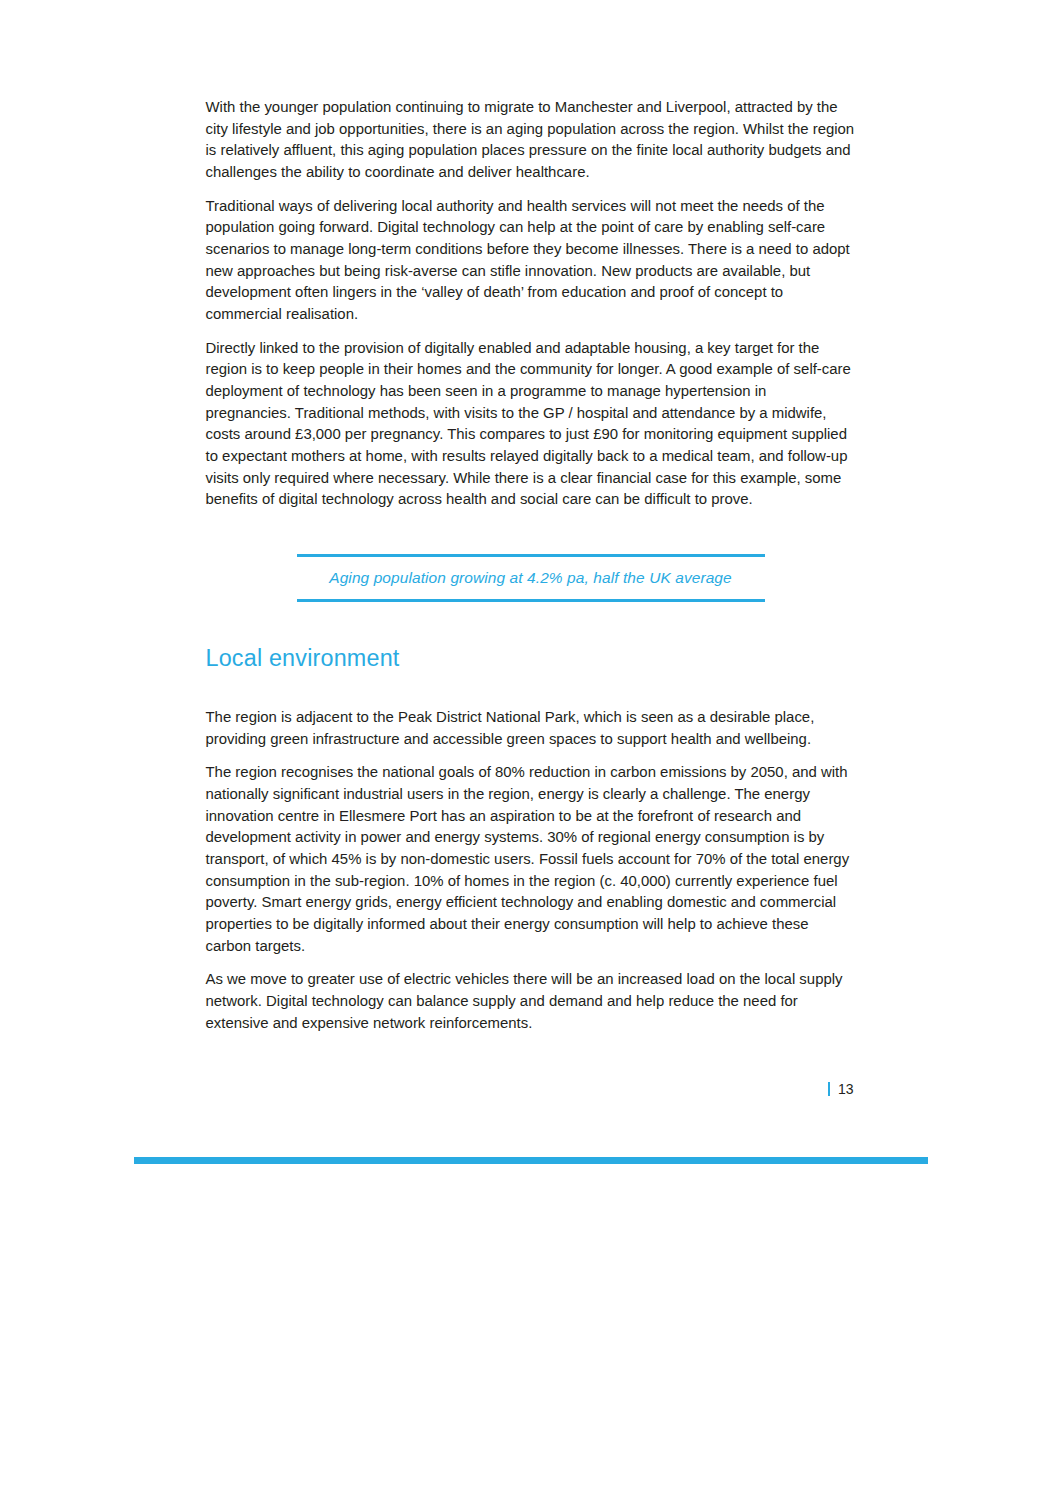With the younger population continuing to migrate to Manchester and Liverpool, attracted by the city lifestyle and job opportunities, there is an aging population across the region. Whilst the region is relatively affluent, this aging population places pressure on the finite local authority budgets and challenges the ability to coordinate and deliver healthcare.
Traditional ways of delivering local authority and health services will not meet the needs of the population going forward. Digital technology can help at the point of care by enabling self-care scenarios to manage long-term conditions before they become illnesses. There is a need to adopt new approaches but being risk-averse can stifle innovation. New products are available, but development often lingers in the ‘valley of death’ from education and proof of concept to commercial realisation.
Directly linked to the provision of digitally enabled and adaptable housing, a key target for the region is to keep people in their homes and the community for longer. A good example of self-care deployment of technology has been seen in a programme to manage hypertension in pregnancies. Traditional methods, with visits to the GP / hospital and attendance by a midwife, costs around £3,000 per pregnancy. This compares to just £90 for monitoring equipment supplied to expectant mothers at home, with results relayed digitally back to a medical team, and follow-up visits only required where necessary. While there is a clear financial case for this example, some benefits of digital technology across health and social care can be difficult to prove.
Aging population growing at 4.2% pa, half the UK average
Local environment
The region is adjacent to the Peak District National Park, which is seen as a desirable place, providing green infrastructure and accessible green spaces to support health and wellbeing.
The region recognises the national goals of 80% reduction in carbon emissions by 2050, and with nationally significant industrial users in the region, energy is clearly a challenge. The energy innovation centre in Ellesmere Port has an aspiration to be at the forefront of research and development activity in power and energy systems. 30% of regional energy consumption is by transport, of which 45% is by non-domestic users. Fossil fuels account for 70% of the total energy consumption in the sub-region. 10% of homes in the region (c. 40,000) currently experience fuel poverty. Smart energy grids, energy efficient technology and enabling domestic and commercial properties to be digitally informed about their energy consumption will help to achieve these carbon targets.
As we move to greater use of electric vehicles there will be an increased load on the local supply network. Digital technology can balance supply and demand and help reduce the need for extensive and expensive network reinforcements.
13